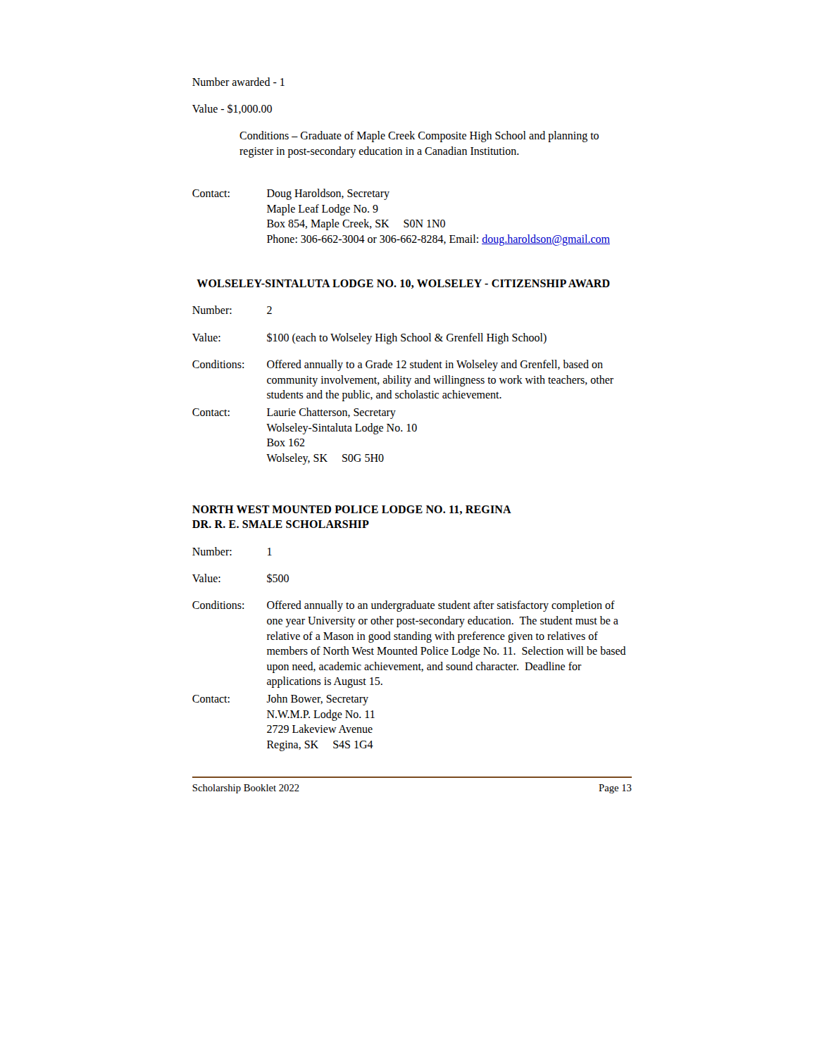Number awarded - 1
Value - $1,000.00
Conditions – Graduate of Maple Creek Composite High School and planning to register in post-secondary education in a Canadian Institution.
Contact:
Doug Haroldson, Secretary
Maple Leaf Lodge No. 9
Box 854, Maple Creek, SK S0N 1N0
Phone: 306-662-3004 or 306-662-8284, Email: doug.haroldson@gmail.com
Wolseley-Sintaluta Lodge No. 10, Wolseley - Citizenship Award
Number:
2
Value:
$100 (each to Wolseley High School & Grenfell High School)
Conditions:
Offered annually to a Grade 12 student in Wolseley and Grenfell, based on community involvement, ability and willingness to work with teachers, other students and the public, and scholastic achievement.
Contact:
Laurie Chatterson, Secretary
Wolseley-Sintaluta Lodge No. 10
Box 162
Wolseley, SK S0G 5H0
North West Mounted Police Lodge No. 11, Regina
Dr. R. E. Smale Scholarship
Number:
1
Value:
$500
Conditions:
Offered annually to an undergraduate student after satisfactory completion of one year University or other post-secondary education. The student must be a relative of a Mason in good standing with preference given to relatives of members of North West Mounted Police Lodge No. 11. Selection will be based upon need, academic achievement, and sound character. Deadline for applications is August 15.
Contact:
John Bower, Secretary
N.W.M.P. Lodge No. 11
2729 Lakeview Avenue
Regina, SK S4S 1G4
Scholarship Booklet 2022
Page 13